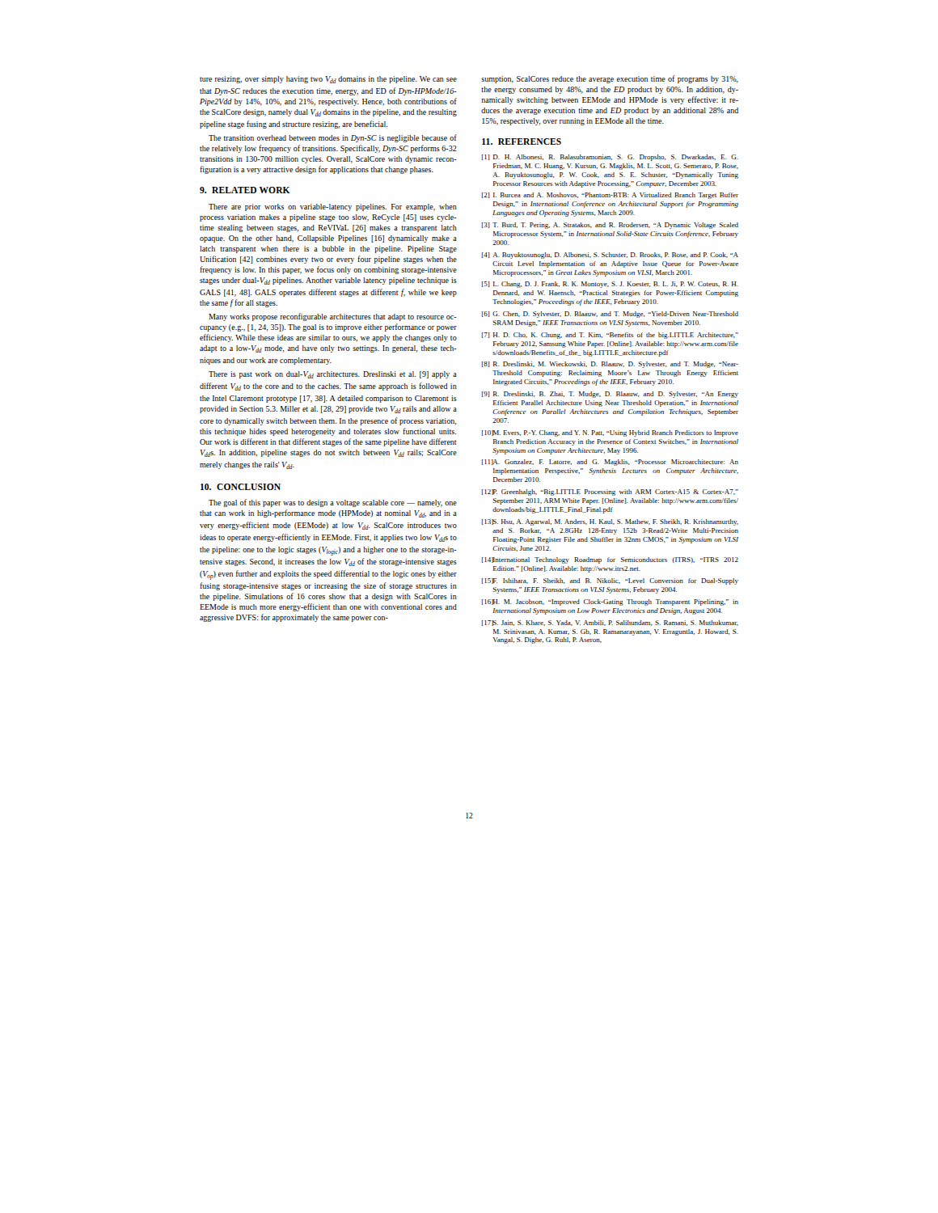ture resizing, over simply having two Vdd domains in the pipeline. We can see that Dyn-SC reduces the execution time, energy, and ED of Dyn-HPMode/16-Pipe2Vdd by 14%, 10%, and 21%, respectively. Hence, both contributions of the ScalCore design, namely dual Vdd domains in the pipeline, and the resulting pipeline stage fusing and structure resizing, are beneficial.
The transition overhead between modes in Dyn-SC is negligible because of the relatively low frequency of transitions. Specifically, Dyn-SC performs 6-32 transitions in 130-700 million cycles. Overall, ScalCore with dynamic reconfiguration is a very attractive design for applications that change phases.
9. RELATED WORK
There are prior works on variable-latency pipelines. For example, when process variation makes a pipeline stage too slow, ReCycle [45] uses cycle-time stealing between stages, and ReVIVaL [26] makes a transparent latch opaque. On the other hand, Collapsible Pipelines [16] dynamically make a latch transparent when there is a bubble in the pipeline. Pipeline Stage Unification [42] combines every two or every four pipeline stages when the frequency is low. In this paper, we focus only on combining storage-intensive stages under dual-Vdd pipelines. Another variable latency pipeline technique is GALS [41, 48]. GALS operates different stages at different f, while we keep the same f for all stages.
Many works propose reconfigurable architectures that adapt to resource occupancy (e.g., [1, 24, 35]). The goal is to improve either performance or power efficiency. While these ideas are similar to ours, we apply the changes only to adapt to a low-Vdd mode, and have only two settings. In general, these techniques and our work are complementary.
There is past work on dual-Vdd architectures. Dreslinski et al. [9] apply a different Vdd to the core and to the caches. The same approach is followed in the Intel Claremont prototype [17, 38]. A detailed comparison to Claremont is provided in Section 5.3. Miller et al. [28, 29] provide two Vdd rails and allow a core to dynamically switch between them. In the presence of process variation, this technique hides speed heterogeneity and tolerates slow functional units. Our work is different in that different stages of the same pipeline have different Vdds. In addition, pipeline stages do not switch between Vdd rails; ScalCore merely changes the rails' Vdd.
10. CONCLUSION
The goal of this paper was to design a voltage scalable core — namely, one that can work in high-performance mode (HPMode) at nominal Vdd, and in a very energy-efficient mode (EEMode) at low Vdd. ScalCore introduces two ideas to operate energy-efficiently in EEMode. First, it applies two low Vdds to the pipeline: one to the logic stages (Vlogic) and a higher one to the storage-intensive stages. Second, it increases the low Vdd of the storage-intensive stages (Vop) even further and exploits the speed differential to the logic ones by either fusing storage-intensive stages or increasing the size of storage structures in the pipeline. Simulations of 16 cores show that a design with ScalCores in EEMode is much more energy-efficient than one with conventional cores and aggressive DVFS: for approximately the same power con-
sumption, ScalCores reduce the average execution time of programs by 31%, the energy consumed by 48%, and the ED product by 60%. In addition, dynamically switching between EEMode and HPMode is very effective: it reduces the average execution time and ED product by an additional 28% and 15%, respectively, over running in EEMode all the time.
11. REFERENCES
[1] D. H. Albonesi, R. Balasubramonian, S. G. Dropsho, S. Dwarkadas, E. G. Friedman, M. C. Huang, V. Kursun, G. Magklis, M. L. Scott, G. Semeraro, P. Bose, A. Buyuktosunoglu, P. W. Cook, and S. E. Schuster, “Dynamically Tuning Processor Resources with Adaptive Processing,” Computer, December 2003.
[2] I. Burcea and A. Moshovos, “Phantom-BTB: A Virtualized Branch Target Buffer Design,” in International Conference on Architectural Support for Programming Languages and Operating Systems, March 2009.
[3] T. Burd, T. Pering, A. Stratakos, and R. Brodersen, “A Dynamic Voltage Scaled Microprocessor System,” in International Solid-State Circuits Conference, February 2000.
[4] A. Buyuktosunoglu, D. Albonesi, S. Schuster, D. Brooks, P. Bose, and P. Cook, “A Circuit Level Implementation of an Adaptive Issue Queue for Power-Aware Microprocessors,” in Great Lakes Symposium on VLSI, March 2001.
[5] L. Chang, D. J. Frank, R. K. Montoye, S. J. Koester, B. L. Ji, P. W. Coteus, R. H. Dennard, and W. Haensch, “Practical Strategies for Power-Efficient Computing Technologies,” Proceedings of the IEEE, February 2010.
[6] G. Chen, D. Sylvester, D. Blaauw, and T. Mudge, “Yield-Driven Near-Threshold SRAM Design,” IEEE Transactions on VLSI Systems, November 2010.
[7] H. D. Cho, K. Chung, and T. Kim, “Benefits of the big.LITTLE Architecture,” February 2012, Samsung White Paper. [Online]. Available: http://www.arm.com/files/downloads/Benefits_of_the_ big.LITTLE_architecture.pdf
[8] R. Dreslinski, M. Wieckowski, D. Blaauw, D. Sylvester, and T. Mudge, “Near-Threshold Computing: Reclaiming Moore’s Law Through Energy Efficient Integrated Circuits,” Proceedings of the IEEE, February 2010.
[9] R. Dreslinski, B. Zhai, T. Mudge, D. Blaauw, and D. Sylvester, “An Energy Efficient Parallel Architecture Using Near Threshold Operation,” in International Conference on Parallel Architectures and Compilation Techniques, September 2007.
[10] M. Evers, P.-Y. Chang, and Y. N. Patt, “Using Hybrid Branch Predictors to Improve Branch Prediction Accuracy in the Presence of Context Switches,” in International Symposium on Computer Architecture, May 1996.
[11] A. Gonzalez, F. Latorre, and G. Magklis, “Processor Microarchitecture: An Implementation Perspective,” Synthesis Lectures on Computer Architecture, December 2010.
[12] P. Greenhalgh, “Big.LITTLE Processing with ARM Cortex-A15 & Cortex-A7,” September 2011, ARM White Paper. [Online]. Available: http://www.arm.com/files/downloads/big_LITTLE_Final_Final.pdf
[13] S. Hsu, A. Agarwal, M. Anders, H. Kaul, S. Mathew, F. Sheikh, R. Krishnamurthy, and S. Borkar, “A 2.8GHz 128-Entry 152b 3-Read/2-Write Multi-Precision Floating-Point Register File and Shuffler in 32nm CMOS,” in Symposium on VLSI Circuits, June 2012.
[14] International Technology Roadmap for Semiconductors (ITRS), “ITRS 2012 Edition.” [Online]. Available: http://www.itrs2.net.
[15] F. Ishihara, F. Sheikh, and B. Nikolic, “Level Conversion for Dual-Supply Systems,” IEEE Transactions on VLSI Systems, February 2004.
[16] H. M. Jacobson, “Improved Clock-Gating Through Transparent Pipelining,” in International Symposium on Low Power Electronics and Design, August 2004.
[17] S. Jain, S. Khare, S. Yada, V. Ambili, P. Salihundam, S. Ramani, S. Muthukumar, M. Srinivasan, A. Kumar, S. Gb, R. Ramanarayanan, V. Erraguntla, J. Howard, S. Vangal, S. Dighe, G. Ruhl, P. Aseron,
12